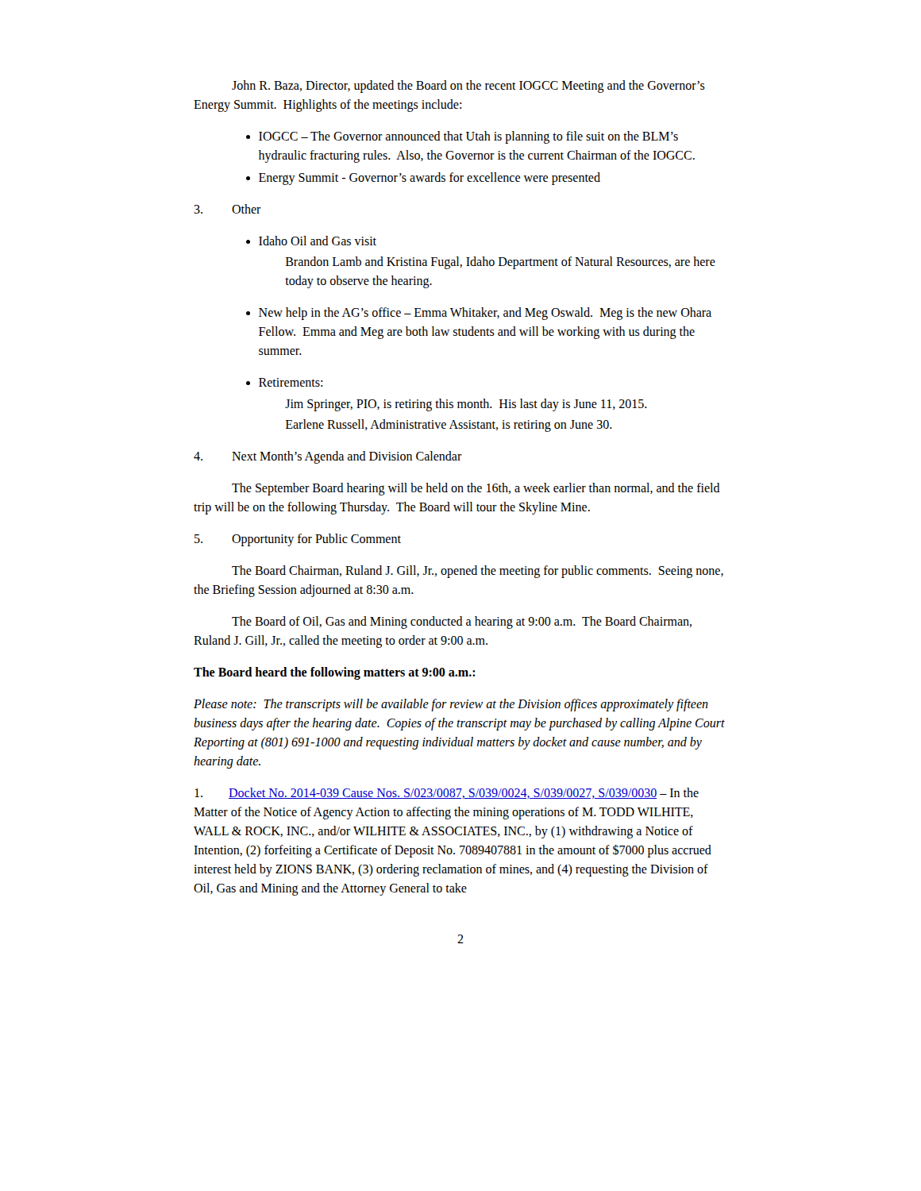John R. Baza, Director, updated the Board on the recent IOGCC Meeting and the Governor’s Energy Summit. Highlights of the meetings include:
IOGCC – The Governor announced that Utah is planning to file suit on the BLM’s hydraulic fracturing rules. Also, the Governor is the current Chairman of the IOGCC.
Energy Summit - Governor’s awards for excellence were presented
3.
Other
Idaho Oil and Gas visit
Brandon Lamb and Kristina Fugal, Idaho Department of Natural Resources, are here today to observe the hearing.
New help in the AG’s office – Emma Whitaker, and Meg Oswald. Meg is the new Ohara Fellow. Emma and Meg are both law students and will be working with us during the summer.
Retirements:
Jim Springer, PIO, is retiring this month. His last day is June 11, 2015.
Earlene Russell, Administrative Assistant, is retiring on June 30.
4.
Next Month’s Agenda and Division Calendar
The September Board hearing will be held on the 16th, a week earlier than normal, and the field trip will be on the following Thursday. The Board will tour the Skyline Mine.
5.
Opportunity for Public Comment
The Board Chairman, Ruland J. Gill, Jr., opened the meeting for public comments. Seeing none, the Briefing Session adjourned at 8:30 a.m.
The Board of Oil, Gas and Mining conducted a hearing at 9:00 a.m. The Board Chairman, Ruland J. Gill, Jr., called the meeting to order at 9:00 a.m.
The Board heard the following matters at 9:00 a.m.:
Please note: The transcripts will be available for review at the Division offices approximately fifteen business days after the hearing date. Copies of the transcript may be purchased by calling Alpine Court Reporting at (801) 691-1000 and requesting individual matters by docket and cause number, and by hearing date.
1. Docket No. 2014-039 Cause Nos. S/023/0087, S/039/0024, S/039/0027, S/039/0030 – In the Matter of the Notice of Agency Action to affecting the mining operations of M. TODD WILHITE, WALL & ROCK, INC., and/or WILHITE & ASSOCIATES, INC., by (1) withdrawing a Notice of Intention, (2) forfeiting a Certificate of Deposit No. 7089407881 in the amount of $7000 plus accrued interest held by ZIONS BANK, (3) ordering reclamation of mines, and (4) requesting the Division of Oil, Gas and Mining and the Attorney General to take
2